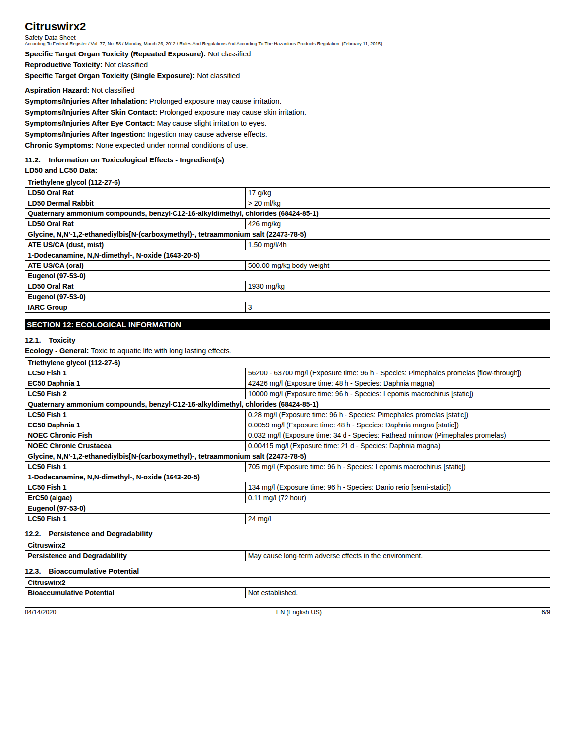Citruswirx2
Safety Data Sheet
According To Federal Register / Vol. 77, No. 58 / Monday, March 26, 2012 / Rules And Regulations And According To The Hazardous Products Regulation (February 11, 2015).
Specific Target Organ Toxicity (Repeated Exposure): Not classified
Reproductive Toxicity: Not classified
Specific Target Organ Toxicity (Single Exposure): Not classified
Aspiration Hazard: Not classified
Symptoms/Injuries After Inhalation: Prolonged exposure may cause irritation.
Symptoms/Injuries After Skin Contact: Prolonged exposure may cause skin irritation.
Symptoms/Injuries After Eye Contact: May cause slight irritation to eyes.
Symptoms/Injuries After Ingestion: Ingestion may cause adverse effects.
Chronic Symptoms: None expected under normal conditions of use.
11.2. Information on Toxicological Effects - Ingredient(s)
LD50 and LC50 Data:
| Triethylene glycol (112-27-6) |
| LD50 Oral Rat | 17 g/kg |
| LD50 Dermal Rabbit | > 20 ml/kg |
| Quaternary ammonium compounds, benzyl-C12-16-alkyldimethyl, chlorides (68424-85-1) |
| LD50 Oral Rat | 426 mg/kg |
| Glycine, N,N'-1,2-ethanediylbis[N-(carboxymethyl)-, tetraammonium salt (22473-78-5) |
| ATE US/CA (dust, mist) | 1.50 mg/l/4h |
| 1-Dodecanamine, N,N-dimethyl-, N-oxide (1643-20-5) |
| ATE US/CA (oral) | 500.00 mg/kg body weight |
| Eugenol (97-53-0) |
| LD50 Oral Rat | 1930 mg/kg |
| Eugenol (97-53-0) |
| IARC Group | 3 |
SECTION 12: ECOLOGICAL INFORMATION
12.1. Toxicity
Ecology - General: Toxic to aquatic life with long lasting effects.
| Triethylene glycol (112-27-6) |
| LC50 Fish 1 | 56200 - 63700 mg/l (Exposure time: 96 h - Species: Pimephales promelas [flow-through]) |
| EC50 Daphnia 1 | 42426 mg/l (Exposure time: 48 h - Species: Daphnia magna) |
| LC50 Fish 2 | 10000 mg/l (Exposure time: 96 h - Species: Lepomis macrochirus [static]) |
| Quaternary ammonium compounds, benzyl-C12-16-alkyldimethyl, chlorides (68424-85-1) |
| LC50 Fish 1 | 0.28 mg/l (Exposure time: 96 h - Species: Pimephales promelas [static]) |
| EC50 Daphnia 1 | 0.0059 mg/l (Exposure time: 48 h - Species: Daphnia magna [static]) |
| NOEC Chronic Fish | 0.032 mg/l (Exposure time: 34 d - Species: Fathead minnow (Pimephales promelas) |
| NOEC Chronic Crustacea | 0.00415 mg/l (Exposure time: 21 d - Species: Daphnia magna) |
| Glycine, N,N'-1,2-ethanediylbis[N-(carboxymethyl)-, tetraammonium salt (22473-78-5) |
| LC50 Fish 1 | 705 mg/l (Exposure time: 96 h - Species: Lepomis macrochirus [static]) |
| 1-Dodecanamine, N,N-dimethyl-, N-oxide (1643-20-5) |
| LC50 Fish 1 | 134 mg/l (Exposure time: 96 h - Species: Danio rerio [semi-static]) |
| ErC50 (algae) | 0.11 mg/l (72 hour) |
| Eugenol (97-53-0) |
| LC50 Fish 1 | 24 mg/l |
12.2. Persistence and Degradability
| Citruswirx2 |
| Persistence and Degradability | May cause long-term adverse effects in the environment. |
12.3. Bioaccumulative Potential
| Citruswirx2 |
| Bioaccumulative Potential | Not established. |
04/14/2020
EN (English US)
6/9